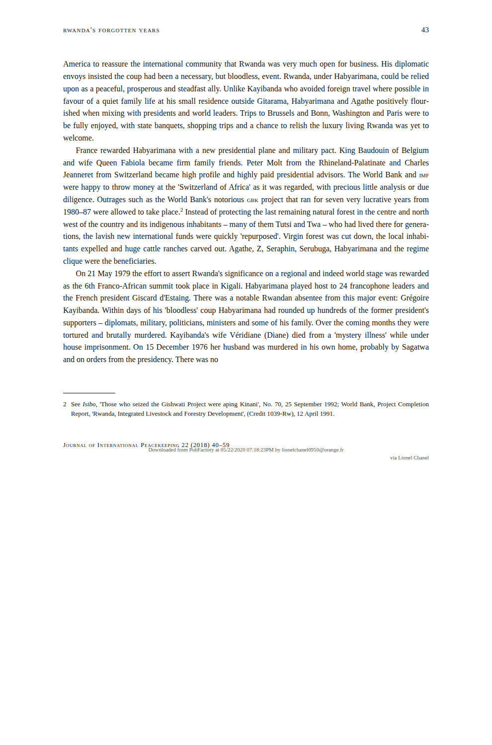Rwanda's Forgotten Years 43
America to reassure the international community that Rwanda was very much open for business. His diplomatic envoys insisted the coup had been a necessary, but bloodless, event. Rwanda, under Habyarimana, could be relied upon as a peaceful, prosperous and steadfast ally. Unlike Kayibanda who avoided foreign travel where possible in favour of a quiet family life at his small residence outside Gitarama, Habyarimana and Agathe positively flourished when mixing with presidents and world leaders. Trips to Brussels and Bonn, Washington and Paris were to be fully enjoyed, with state banquets, shopping trips and a chance to relish the luxury living Rwanda was yet to welcome.
France rewarded Habyarimana with a new presidential plane and military pact. King Baudouin of Belgium and wife Queen Fabiola became firm family friends. Peter Molt from the Rhineland-Palatinate and Charles Jeanneret from Switzerland became high profile and highly paid presidential advisors. The World Bank and imf were happy to throw money at the 'Switzerland of Africa' as it was regarded, with precious little analysis or due diligence. Outrages such as the World Bank's notorious gbk project that ran for seven very lucrative years from 1980–87 were allowed to take place.2 Instead of protecting the last remaining natural forest in the centre and north west of the country and its indigenous inhabitants – many of them Tutsi and Twa – who had lived there for generations, the lavish new international funds were quickly 'repurposed'. Virgin forest was cut down, the local inhabitants expelled and huge cattle ranches carved out. Agathe, Z, Seraphin, Serubuga, Habyarimana and the regime clique were the beneficiaries.
On 21 May 1979 the effort to assert Rwanda's significance on a regional and indeed world stage was rewarded as the 6th Franco-African summit took place in Kigali. Habyarimana played host to 24 francophone leaders and the French president Giscard d'Estaing. There was a notable Rwandan absentee from this major event: Grégoire Kayibanda. Within days of his 'bloodless' coup Habyarimana had rounded up hundreds of the former president's supporters – diplomats, military, politicians, ministers and some of his family. Over the coming months they were tortured and brutally murdered. Kayibanda's wife Véridiane (Diane) died from a 'mystery illness' while under house imprisonment. On 15 December 1976 her husband was murdered in his own home, probably by Sagatwa and on orders from the presidency. There was no
2 See Isibo, 'Those who seized the Gishwati Project were aping Kinani', No. 70, 25 September 1992; World Bank, Project Completion Report, 'Rwanda, Integrated Livestock and Forestry Development', (Credit 1039-Rw), 12 April 1991.
Journal of International Peacekeeping 22 (2018) 40–59 Downloaded from PubFactory at 05/22/2020 07:18:23PM by lionelchanel0950@orange.fr via Lionel Chanel